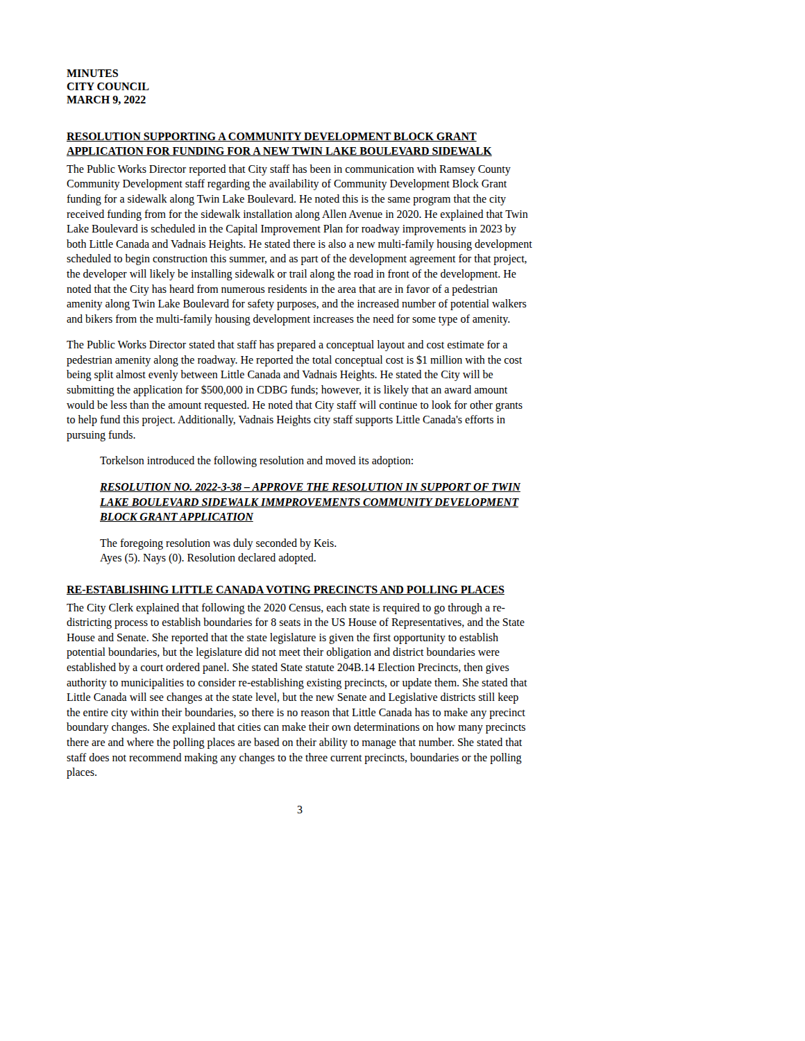MINUTES
CITY COUNCIL
MARCH 9, 2022
Resolution Supporting a Community Development Block Grant Application for Funding for a New Twin Lake Boulevard Sidewalk
The Public Works Director reported that City staff has been in communication with Ramsey County Community Development staff regarding the availability of Community Development Block Grant funding for a sidewalk along Twin Lake Boulevard. He noted this is the same program that the city received funding from for the sidewalk installation along Allen Avenue in 2020. He explained that Twin Lake Boulevard is scheduled in the Capital Improvement Plan for roadway improvements in 2023 by both Little Canada and Vadnais Heights. He stated there is also a new multi-family housing development scheduled to begin construction this summer, and as part of the development agreement for that project, the developer will likely be installing sidewalk or trail along the road in front of the development. He noted that the City has heard from numerous residents in the area that are in favor of a pedestrian amenity along Twin Lake Boulevard for safety purposes, and the increased number of potential walkers and bikers from the multi-family housing development increases the need for some type of amenity.
The Public Works Director stated that staff has prepared a conceptual layout and cost estimate for a pedestrian amenity along the roadway. He reported the total conceptual cost is $1 million with the cost being split almost evenly between Little Canada and Vadnais Heights. He stated the City will be submitting the application for $500,000 in CDBG funds; however, it is likely that an award amount would be less than the amount requested. He noted that City staff will continue to look for other grants to help fund this project. Additionally, Vadnais Heights city staff supports Little Canada's efforts in pursuing funds.
Torkelson introduced the following resolution and moved its adoption:
RESOLUTION NO. 2022-3-38 – APPROVE THE RESOLUTION IN SUPPORT OF TWIN LAKE BOULEVARD SIDEWALK IMMPROVEMENTS COMMUNITY DEVELOPMENT BLOCK GRANT APPLICATION
The foregoing resolution was duly seconded by Keis.
Ayes (5). Nays (0). Resolution declared adopted.
Re-Establishing Little Canada Voting Precincts and Polling Places
The City Clerk explained that following the 2020 Census, each state is required to go through a re-districting process to establish boundaries for 8 seats in the US House of Representatives, and the State House and Senate. She reported that the state legislature is given the first opportunity to establish potential boundaries, but the legislature did not meet their obligation and district boundaries were established by a court ordered panel. She stated State statute 204B.14 Election Precincts, then gives authority to municipalities to consider re-establishing existing precincts, or update them. She stated that Little Canada will see changes at the state level, but the new Senate and Legislative districts still keep the entire city within their boundaries, so there is no reason that Little Canada has to make any precinct boundary changes. She explained that cities can make their own determinations on how many precincts there are and where the polling places are based on their ability to manage that number. She stated that staff does not recommend making any changes to the three current precincts, boundaries or the polling places.
3